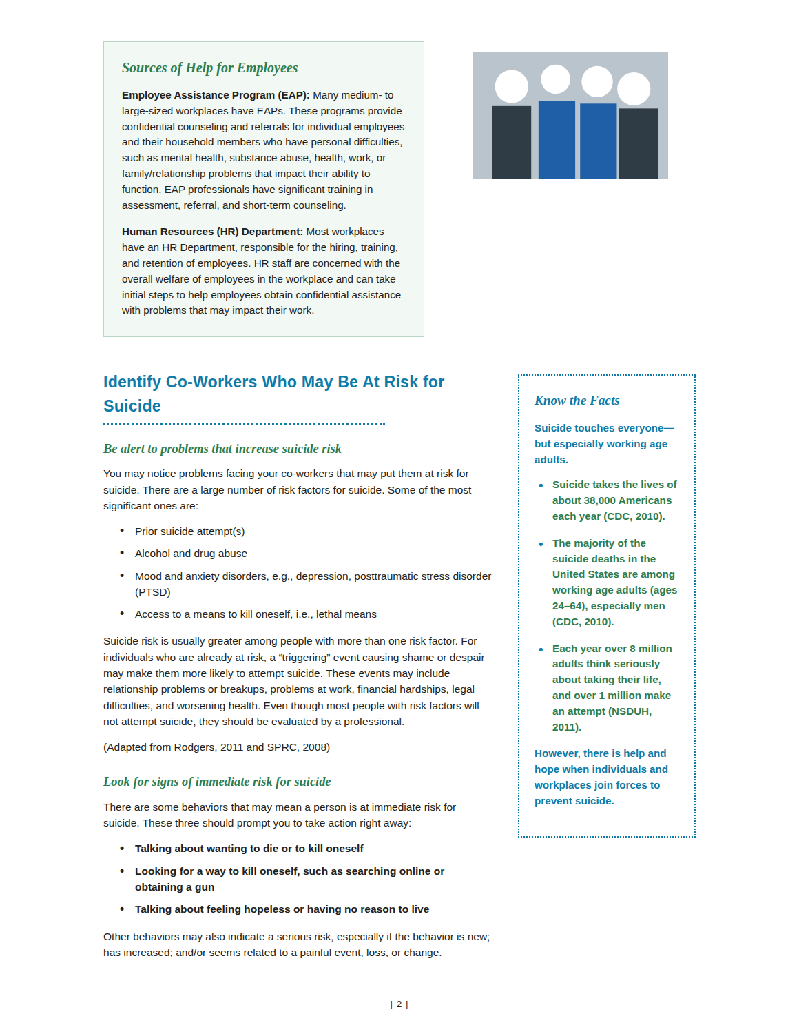Sources of Help for Employees
Employee Assistance Program (EAP): Many medium- to large-sized workplaces have EAPs. These programs provide confidential counseling and referrals for individual employees and their household members who have personal difficulties, such as mental health, substance abuse, health, work, or family/relationship problems that impact their ability to function. EAP professionals have significant training in assessment, referral, and short-term counseling.
Human Resources (HR) Department: Most workplaces have an HR Department, responsible for the hiring, training, and retention of employees. HR staff are concerned with the overall welfare of employees in the workplace and can take initial steps to help employees obtain confidential assistance with problems that may impact their work.
Identify Co-Workers Who May Be At Risk for Suicide
Be alert to problems that increase suicide risk
You may notice problems facing your co-workers that may put them at risk for suicide. There are a large number of risk factors for suicide. Some of the most significant ones are:
Prior suicide attempt(s)
Alcohol and drug abuse
Mood and anxiety disorders, e.g., depression, posttraumatic stress disorder (PTSD)
Access to a means to kill oneself, i.e., lethal means
Suicide risk is usually greater among people with more than one risk factor. For individuals who are already at risk, a “triggering” event causing shame or despair may make them more likely to attempt suicide. These events may include relationship problems or breakups, problems at work, financial hardships, legal difficulties, and worsening health. Even though most people with risk factors will not attempt suicide, they should be evaluated by a professional.
(Adapted from Rodgers, 2011 and SPRC, 2008)
Look for signs of immediate risk for suicide
There are some behaviors that may mean a person is at immediate risk for suicide. These three should prompt you to take action right away:
Talking about wanting to die or to kill oneself
Looking for a way to kill oneself, such as searching online or obtaining a gun
Talking about feeling hopeless or having no reason to live
Other behaviors may also indicate a serious risk, especially if the behavior is new; has increased; and/or seems related to a painful event, loss, or change.
Know the Facts
Suicide touches everyone—but especially working age adults.
Suicide takes the lives of about 38,000 Americans each year (CDC, 2010).
The majority of the suicide deaths in the United States are among working age adults (ages 24–64), especially men (CDC, 2010).
Each year over 8 million adults think seriously about taking their life, and over 1 million make an attempt (NSDUH, 2011).
However, there is help and hope when individuals and workplaces join forces to prevent suicide.
| 2 |